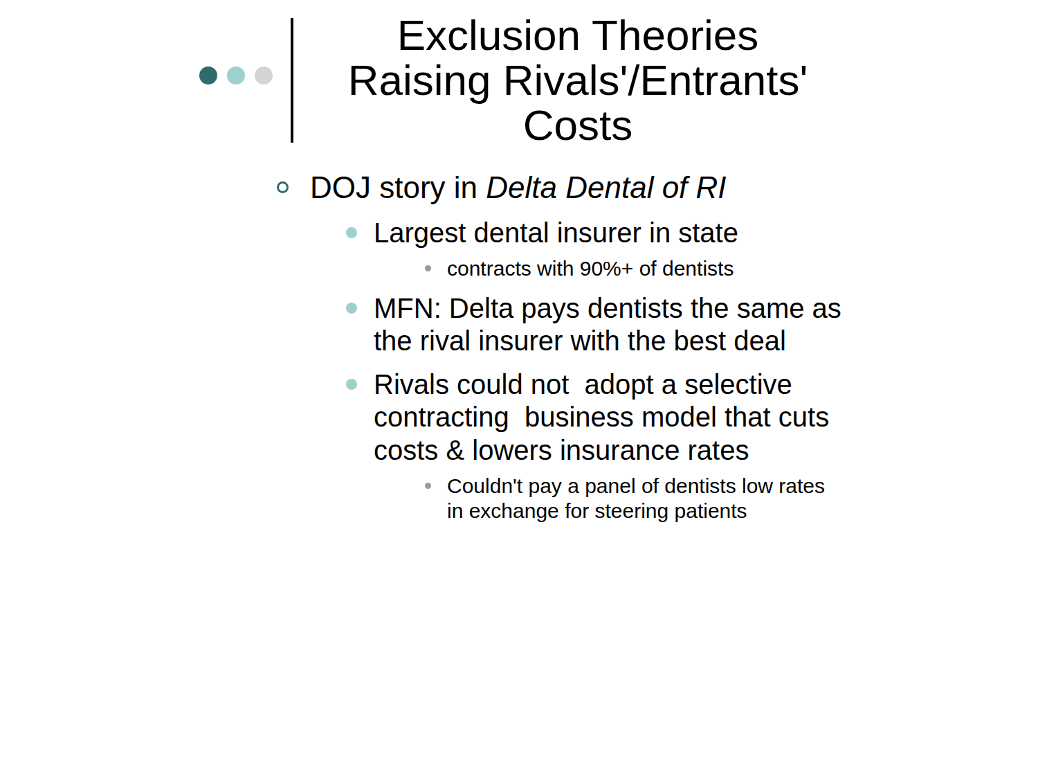Exclusion Theories
Raising Rivals'/Entrants' Costs
DOJ story in Delta Dental of RI
Largest dental insurer in state
contracts with 90%+ of dentists
MFN: Delta pays dentists the same as the rival insurer with the best deal
Rivals could not adopt a selective contracting business model that cuts costs & lowers insurance rates
Couldn't pay a panel of dentists low rates in exchange for steering patients